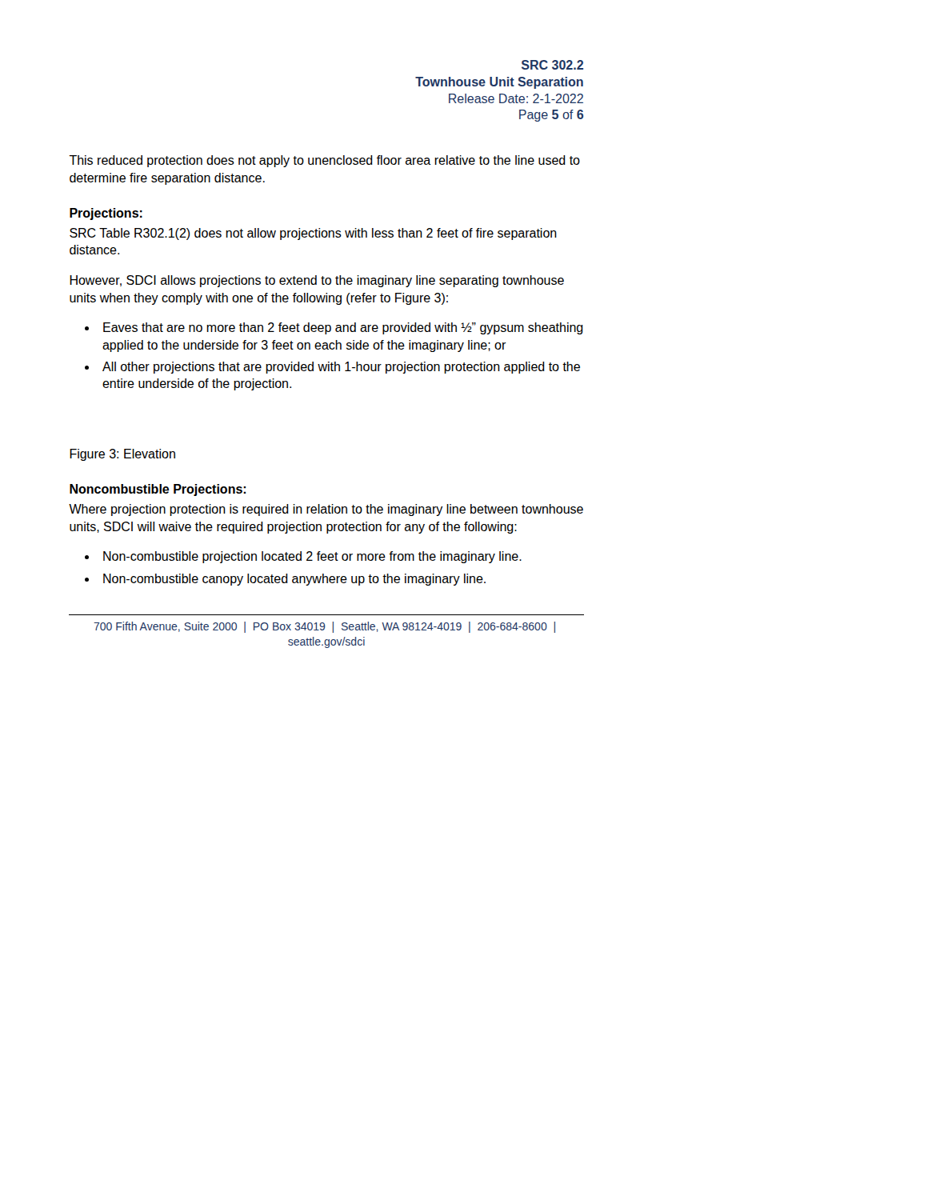SRC 302.2 Townhouse Unit Separation Release Date: 2-1-2022 Page 5 of 6
This reduced protection does not apply to unenclosed floor area relative to the line used to determine fire separation distance.
Projections:
SRC Table R302.1(2) does not allow projections with less than 2 feet of fire separation distance.
However, SDCI allows projections to extend to the imaginary line separating townhouse units when they comply with one of the following (refer to Figure 3):
Eaves that are no more than 2 feet deep and are provided with ½” gypsum sheathing applied to the underside for 3 feet on each side of the imaginary line; or
All other projections that are provided with 1-hour projection protection applied to the entire underside of the projection.
Figure 3: Elevation
Noncombustible Projections:
Where projection protection is required in relation to the imaginary line between townhouse units, SDCI will waive the required projection protection for any of the following:
Non-combustible projection located 2 feet or more from the imaginary line.
Non-combustible canopy located anywhere up to the imaginary line.
700 Fifth Avenue, Suite 2000 | PO Box 34019 | Seattle, WA 98124-4019 | 206-684-8600 | seattle.gov/sdci